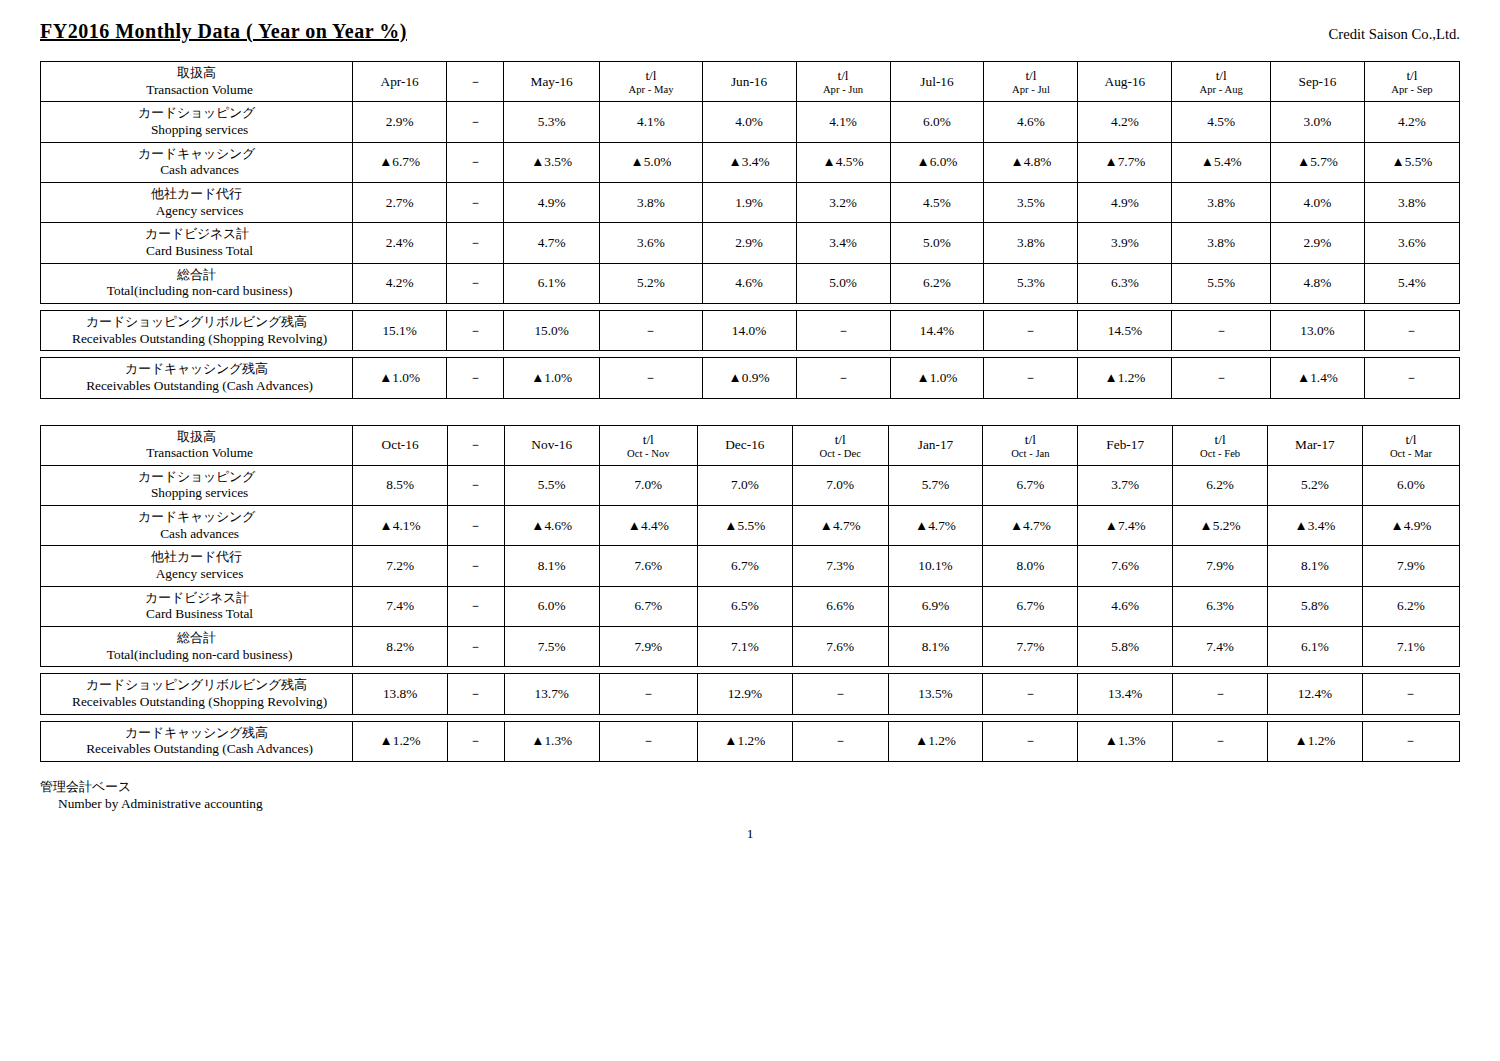FY2016 Monthly Data ( Year on Year %)
Credit Saison Co.,Ltd.
| 取扱高 Transaction Volume | Apr-16 | － | May-16 | t/l Apr - May | Jun-16 | t/l Apr - Jun | Jul-16 | t/l Apr - Jul | Aug-16 | t/l Apr - Aug | Sep-16 | t/l Apr - Sep |
| カードショッピング Shopping services | 2.9% | － | 5.3% | 4.1% | 4.0% | 4.1% | 6.0% | 4.6% | 4.2% | 4.5% | 3.0% | 4.2% |
| カードキャッシング Cash advances | ▲6.7% | － | ▲3.5% | ▲5.0% | ▲3.4% | ▲4.5% | ▲6.0% | ▲4.8% | ▲7.7% | ▲5.4% | ▲5.7% | ▲5.5% |
| 他社カード代行 Agency services | 2.7% | － | 4.9% | 3.8% | 1.9% | 3.2% | 4.5% | 3.5% | 4.9% | 3.8% | 4.0% | 3.8% |
| カードビジネス計 Card Business Total | 2.4% | － | 4.7% | 3.6% | 2.9% | 3.4% | 5.0% | 3.8% | 3.9% | 3.8% | 2.9% | 3.6% |
| 総合計 Total(including non-card business) | 4.2% | － | 6.1% | 5.2% | 4.6% | 5.0% | 6.2% | 5.3% | 6.3% | 5.5% | 4.8% | 5.4% |
| カードショッピングリボルビング残高 Receivables Outstanding (Shopping Revolving) | 15.1% | － | 15.0% | － | 14.0% | － | 14.4% | － | 14.5% | － | 13.0% | － |
| カードキャッシング残高 Receivables Outstanding (Cash Advances) | ▲1.0% | － | ▲1.0% | － | ▲0.9% | － | ▲1.0% | － | ▲1.2% | － | ▲1.4% | － |
| 取扱高 Transaction Volume | Oct-16 | － | Nov-16 | t/l Oct - Nov | Dec-16 | t/l Oct - Dec | Jan-17 | t/l Oct - Jan | Feb-17 | t/l Oct - Feb | Mar-17 | t/l Oct - Mar |
| カードショッピング Shopping services | 8.5% | － | 5.5% | 7.0% | 7.0% | 7.0% | 5.7% | 6.7% | 3.7% | 6.2% | 5.2% | 6.0% |
| カードキャッシング Cash advances | ▲4.1% | － | ▲4.6% | ▲4.4% | ▲5.5% | ▲4.7% | ▲4.7% | ▲4.7% | ▲7.4% | ▲5.2% | ▲3.4% | ▲4.9% |
| 他社カード代行 Agency services | 7.2% | － | 8.1% | 7.6% | 6.7% | 7.3% | 10.1% | 8.0% | 7.6% | 7.9% | 8.1% | 7.9% |
| カードビジネス計 Card Business Total | 7.4% | － | 6.0% | 6.7% | 6.5% | 6.6% | 6.9% | 6.7% | 4.6% | 6.3% | 5.8% | 6.2% |
| 総合計 Total(including non-card business) | 8.2% | － | 7.5% | 7.9% | 7.1% | 7.6% | 8.1% | 7.7% | 5.8% | 7.4% | 6.1% | 7.1% |
| カードショッピングリボルビング残高 Receivables Outstanding (Shopping Revolving) | 13.8% | － | 13.7% | － | 12.9% | － | 13.5% | － | 13.4% | － | 12.4% | － |
| カードキャッシング残高 Receivables Outstanding (Cash Advances) | ▲1.2% | － | ▲1.3% | － | ▲1.2% | － | ▲1.2% | － | ▲1.3% | － | ▲1.2% | － |
管理会計ベース
Number by Administrative accounting
1